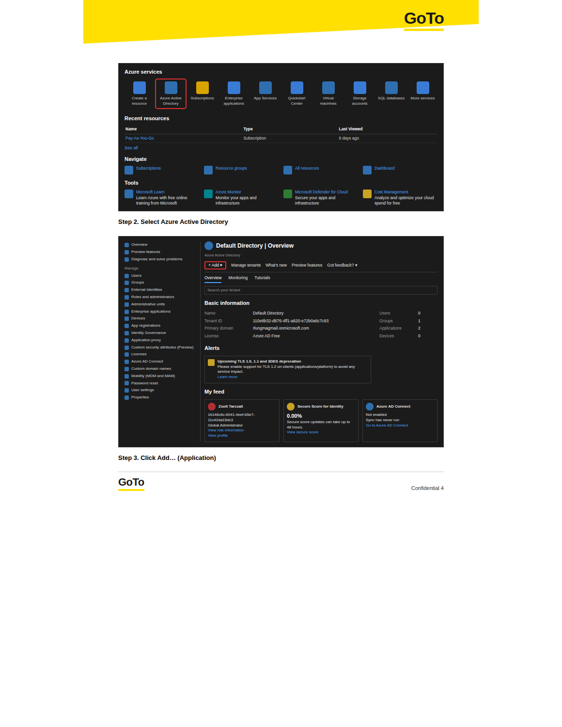Go To
Azure services
Create a resource
Azure Active Directory
Subscriptions
Enterprise applications
App Services
Quickstart Center
Virtual machines
Storage accounts
SQL databases
More services
Recent resources
| Name | Type | Last Viewed |
| --- | --- | --- |
| Pay-As-You-Go | Subscription | 6 days ago |
See all
Navigate
Subscriptions
Resource groups
All resources
Dashboard
Tools
Microsoft Learn Learn Azure with free online training from Microsoft
Azure Monitor Monitor your apps and infrastructure
Microsoft Defender for Cloud Secure your apps and infrastructure
Cost Management Analyze and optimize your cloud spend for free
Step 2. Select Azure Active Directory
Overview
Preview features
Diagnose and solve problems
Manage
Users
Groups
External Identities
Roles and administrators
Administrative units
Enterprise applications
Devices
App registrations
Identity Governance
Application proxy
Custom security attributes (Preview)
Licenses
Azure AD Connect
Custom domain names
Mobility (MDM and MAM)
Password reset
User settings
Properties
Default Directory | Overview
Azure Active Directory
+ Add ▾ Manage tenants What's new Preview features Got feedback? ▾
Overview Monitoring Tutorials
Search your tenant
Basic information
Name Default Directory Users 0
Tenant ID 110e8b32-d876-4ff1-a620-e72b0a6c7c93 Groups 1
Primary domain rlungmagmail.onmicrosoft.com Applications 2
License Azure AD Free Devices 0
Alerts
Upcoming TLS 1.0, 1.1 and 3DES deprecation
Please enable support for TLS 1.2 on clients (applications/platform) to avoid any service impact.
Learn more
My feed
Zsolt Tarczali
1b146c6c-6041-4eef-b5e7-11c42da15dc3
Global Administrator
View role information
View profile
Secure Score for Identity
0.00%
Secure score updates can take up to 48 hours.
View secure score
Azure AD Connect
Not enabled
Sync has never run
Go to Azure AD Connect
Step 3. Click Add… (Application)
GoTo
Confidential 4